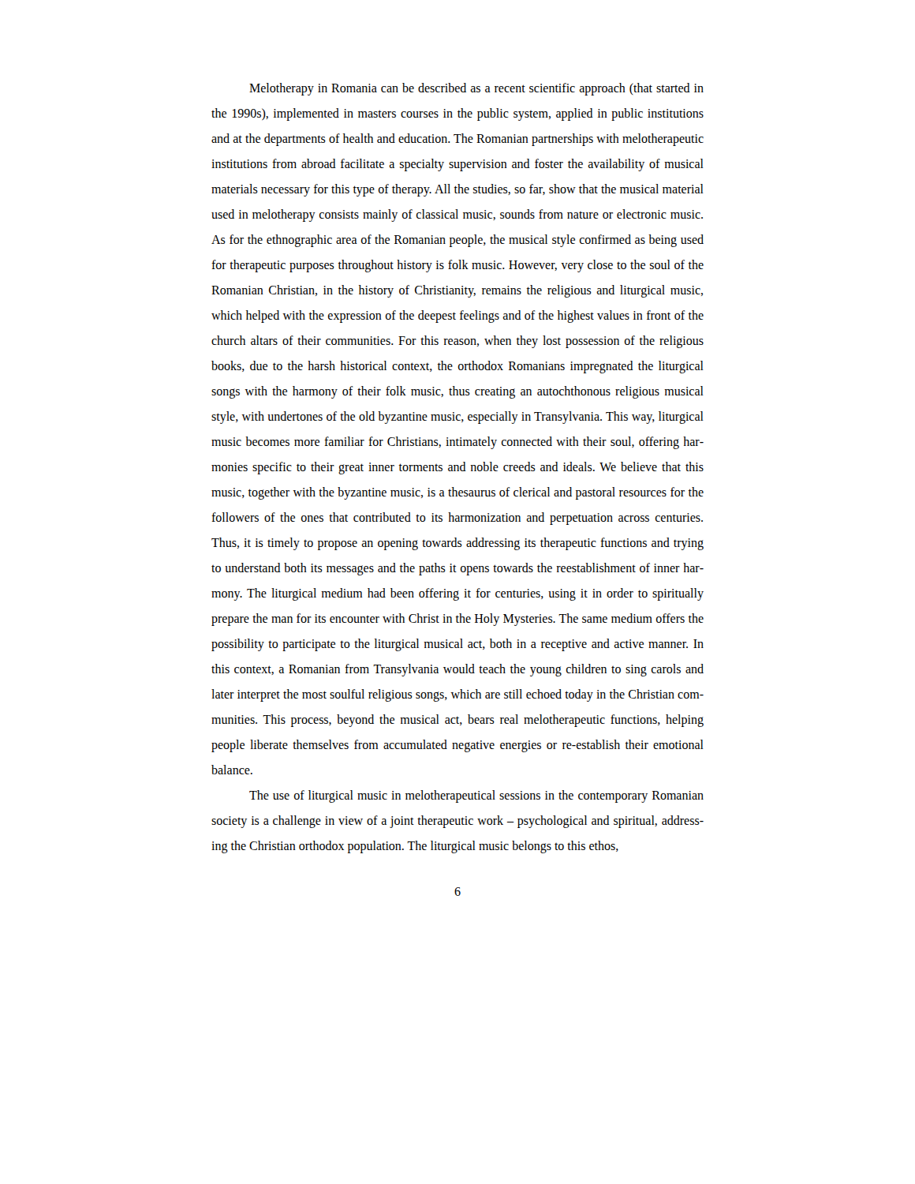Melotherapy in Romania can be described as a recent scientific approach (that started in the 1990s), implemented in masters courses in the public system, applied in public institutions and at the departments of health and education. The Romanian partnerships with melotherapeutic institutions from abroad facilitate a specialty supervision and foster the availability of musical materials necessary for this type of therapy. All the studies, so far, show that the musical material used in melotherapy consists mainly of classical music, sounds from nature or electronic music. As for the ethnographic area of the Romanian people, the musical style confirmed as being used for therapeutic purposes throughout history is folk music. However, very close to the soul of the Romanian Christian, in the history of Christianity, remains the religious and liturgical music, which helped with the expression of the deepest feelings and of the highest values in front of the church altars of their communities. For this reason, when they lost possession of the religious books, due to the harsh historical context, the orthodox Romanians impregnated the liturgical songs with the harmony of their folk music, thus creating an autochthonous religious musical style, with undertones of the old byzantine music, especially in Transylvania. This way, liturgical music becomes more familiar for Christians, intimately connected with their soul, offering harmonies specific to their great inner torments and noble creeds and ideals. We believe that this music, together with the byzantine music, is a thesaurus of clerical and pastoral resources for the followers of the ones that contributed to its harmonization and perpetuation across centuries. Thus, it is timely to propose an opening towards addressing its therapeutic functions and trying to understand both its messages and the paths it opens towards the reestablishment of inner harmony. The liturgical medium had been offering it for centuries, using it in order to spiritually prepare the man for its encounter with Christ in the Holy Mysteries. The same medium offers the possibility to participate to the liturgical musical act, both in a receptive and active manner. In this context, a Romanian from Transylvania would teach the young children to sing carols and later interpret the most soulful religious songs, which are still echoed today in the Christian communities. This process, beyond the musical act, bears real melotherapeutic functions, helping people liberate themselves from accumulated negative energies or re-establish their emotional balance.
The use of liturgical music in melotherapeutical sessions in the contemporary Romanian society is a challenge in view of a joint therapeutic work – psychological and spiritual, addressing the Christian orthodox population. The liturgical music belongs to this ethos,
6